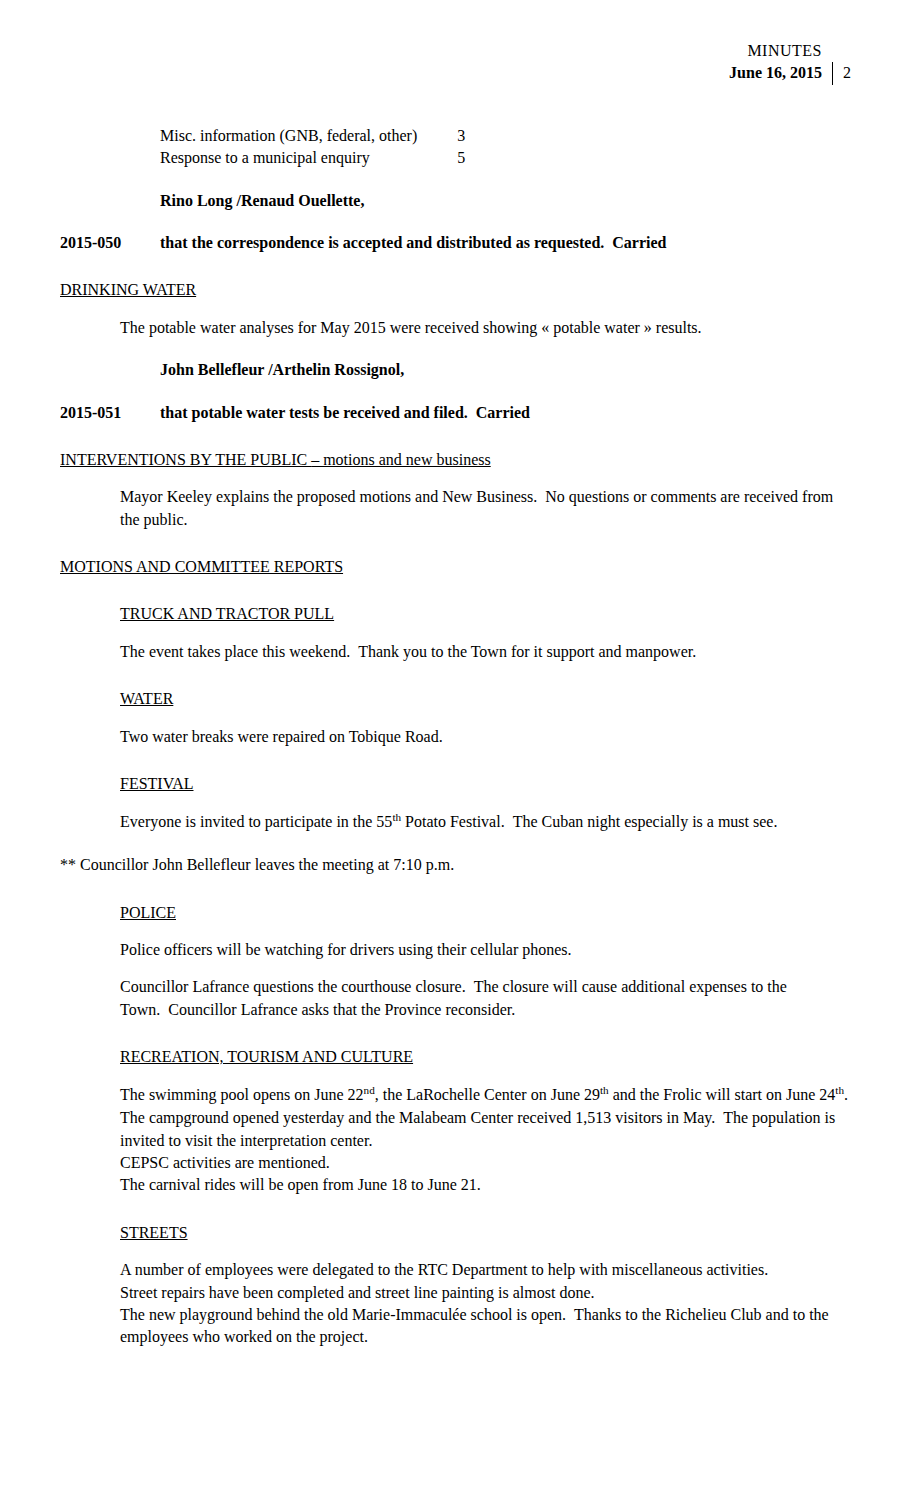MINUTES
June 16, 2015 2
| Misc. information (GNB, federal, other) | 3 |
| Response to a municipal enquiry | 5 |
Rino Long /Renaud Ouellette,
2015-050 that the correspondence is accepted and distributed as requested. Carried
DRINKING WATER
The potable water analyses for May 2015 were received showing « potable water » results.
John Bellefleur /Arthelin Rossignol,
2015-051 that potable water tests be received and filed. Carried
INTERVENTIONS BY THE PUBLIC – motions and new business
Mayor Keeley explains the proposed motions and New Business. No questions or comments are received from the public.
MOTIONS AND COMMITTEE REPORTS
TRUCK AND TRACTOR PULL
The event takes place this weekend. Thank you to the Town for it support and manpower.
WATER
Two water breaks were repaired on Tobique Road.
FESTIVAL
Everyone is invited to participate in the 55th Potato Festival. The Cuban night especially is a must see.
** Councillor John Bellefleur leaves the meeting at 7:10 p.m.
POLICE
Police officers will be watching for drivers using their cellular phones.
Councillor Lafrance questions the courthouse closure. The closure will cause additional expenses to the Town. Councillor Lafrance asks that the Province reconsider.
RECREATION, TOURISM AND CULTURE
The swimming pool opens on June 22nd, the LaRochelle Center on June 29th and the Frolic will start on June 24th.
The campground opened yesterday and the Malabeam Center received 1,513 visitors in May. The population is invited to visit the interpretation center.
CEPSC activities are mentioned.
The carnival rides will be open from June 18 to June 21.
STREETS
A number of employees were delegated to the RTC Department to help with miscellaneous activities.
Street repairs have been completed and street line painting is almost done.
The new playground behind the old Marie-Immaculée school is open. Thanks to the Richelieu Club and to the employees who worked on the project.